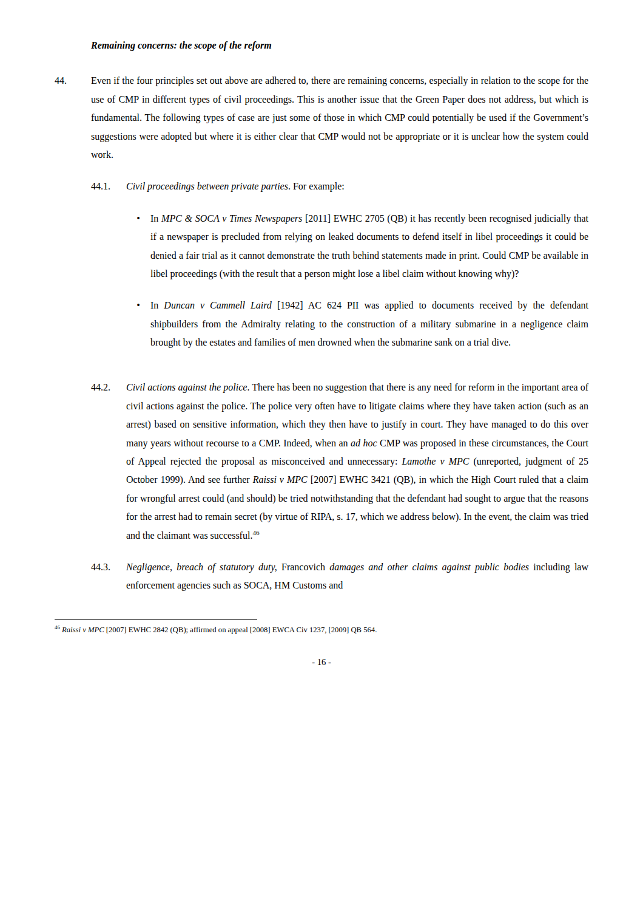Remaining concerns: the scope of the reform
44.
Even if the four principles set out above are adhered to, there are remaining concerns, especially in relation to the scope for the use of CMP in different types of civil proceedings. This is another issue that the Green Paper does not address, but which is fundamental. The following types of case are just some of those in which CMP could potentially be used if the Government’s suggestions were adopted but where it is either clear that CMP would not be appropriate or it is unclear how the system could work.
44.1.
Civil proceedings between private parties. For example:
• In MPC & SOCA v Times Newspapers [2011] EWHC 2705 (QB) it has recently been recognised judicially that if a newspaper is precluded from relying on leaked documents to defend itself in libel proceedings it could be denied a fair trial as it cannot demonstrate the truth behind statements made in print. Could CMP be available in libel proceedings (with the result that a person might lose a libel claim without knowing why)?
• In Duncan v Cammell Laird [1942] AC 624 PII was applied to documents received by the defendant shipbuilders from the Admiralty relating to the construction of a military submarine in a negligence claim brought by the estates and families of men drowned when the submarine sank on a trial dive.
44.2.
Civil actions against the police. There has been no suggestion that there is any need for reform in the important area of civil actions against the police. The police very often have to litigate claims where they have taken action (such as an arrest) based on sensitive information, which they then have to justify in court. They have managed to do this over many years without recourse to a CMP. Indeed, when an ad hoc CMP was proposed in these circumstances, the Court of Appeal rejected the proposal as misconceived and unnecessary: Lamothe v MPC (unreported, judgment of 25 October 1999). And see further Raissi v MPC [2007] EWHC 3421 (QB), in which the High Court ruled that a claim for wrongful arrest could (and should) be tried notwithstanding that the defendant had sought to argue that the reasons for the arrest had to remain secret (by virtue of RIPA, s. 17, which we address below). In the event, the claim was tried and the claimant was successful.46
44.3.
Negligence, breach of statutory duty, Francovich damages and other claims against public bodies including law enforcement agencies such as SOCA, HM Customs and
46 Raissi v MPC [2007] EWHC 2842 (QB); affirmed on appeal [2008] EWCA Civ 1237, [2009] QB 564.
- 16 -